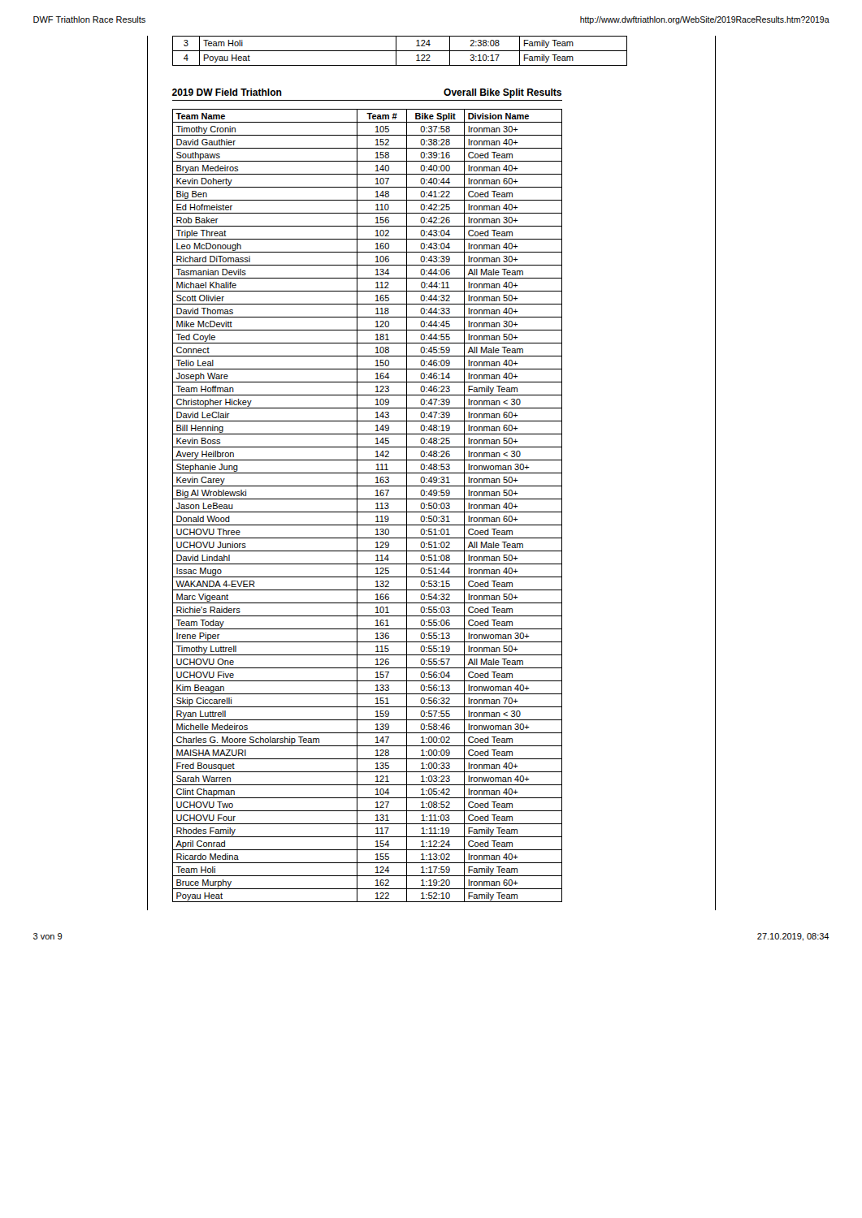DWF Triathlon Race Results
http://www.dwftriathlon.org/WebSite/2019RaceResults.htm?2019a
| 3 | Team Holi | 124 | 2:38:08 | Family Team |
| 4 | Poyau Heat | 122 | 3:10:17 | Family Team |
2019 DW Field Triathlon Overall Bike Split Results
| Team Name | Team # | Bike Split | Division Name |
| --- | --- | --- | --- |
| Timothy Cronin | 105 | 0:37:58 | Ironman 30+ |
| David Gauthier | 152 | 0:38:28 | Ironman 40+ |
| Southpaws | 158 | 0:39:16 | Coed Team |
| Bryan Medeiros | 140 | 0:40:00 | Ironman 40+ |
| Kevin Doherty | 107 | 0:40:44 | Ironman 60+ |
| Big Ben | 148 | 0:41:22 | Coed Team |
| Ed Hofmeister | 110 | 0:42:25 | Ironman 40+ |
| Rob Baker | 156 | 0:42:26 | Ironman 30+ |
| Triple Threat | 102 | 0:43:04 | Coed Team |
| Leo McDonough | 160 | 0:43:04 | Ironman 40+ |
| Richard DiTomassi | 106 | 0:43:39 | Ironman 30+ |
| Tasmanian Devils | 134 | 0:44:06 | All Male Team |
| Michael Khalife | 112 | 0:44:11 | Ironman 40+ |
| Scott Olivier | 165 | 0:44:32 | Ironman 50+ |
| David Thomas | 118 | 0:44:33 | Ironman 40+ |
| Mike McDevitt | 120 | 0:44:45 | Ironman 30+ |
| Ted Coyle | 181 | 0:44:55 | Ironman 50+ |
| Connect | 108 | 0:45:59 | All Male Team |
| Telio Leal | 150 | 0:46:09 | Ironman 40+ |
| Joseph Ware | 164 | 0:46:14 | Ironman 40+ |
| Team Hoffman | 123 | 0:46:23 | Family Team |
| Christopher Hickey | 109 | 0:47:39 | Ironman < 30 |
| David LeClair | 143 | 0:47:39 | Ironman 60+ |
| Bill Henning | 149 | 0:48:19 | Ironman 60+ |
| Kevin Boss | 145 | 0:48:25 | Ironman 50+ |
| Avery Heilbron | 142 | 0:48:26 | Ironman < 30 |
| Stephanie Jung | 111 | 0:48:53 | Ironwoman 30+ |
| Kevin Carey | 163 | 0:49:31 | Ironman 50+ |
| Big Al Wroblewski | 167 | 0:49:59 | Ironman 50+ |
| Jason LeBeau | 113 | 0:50:03 | Ironman 40+ |
| Donald Wood | 119 | 0:50:31 | Ironman 60+ |
| UCHOVU Three | 130 | 0:51:01 | Coed Team |
| UCHOVU Juniors | 129 | 0:51:02 | All Male Team |
| David Lindahl | 114 | 0:51:08 | Ironman 50+ |
| Issac Mugo | 125 | 0:51:44 | Ironman 40+ |
| WAKANDA 4-EVER | 132 | 0:53:15 | Coed Team |
| Marc Vigeant | 166 | 0:54:32 | Ironman 50+ |
| Richie's Raiders | 101 | 0:55:03 | Coed Team |
| Team Today | 161 | 0:55:06 | Coed Team |
| Irene Piper | 136 | 0:55:13 | Ironwoman 30+ |
| Timothy Luttrell | 115 | 0:55:19 | Ironman 50+ |
| UCHOVU One | 126 | 0:55:57 | All Male Team |
| UCHOVU Five | 157 | 0:56:04 | Coed Team |
| Kim Beagan | 133 | 0:56:13 | Ironwoman 40+ |
| Skip Ciccarelli | 151 | 0:56:32 | Ironman 70+ |
| Ryan Luttrell | 159 | 0:57:55 | Ironman < 30 |
| Michelle Medeiros | 139 | 0:58:46 | Ironwoman 30+ |
| Charles G. Moore Scholarship Team | 147 | 1:00:02 | Coed Team |
| MAISHA MAZURI | 128 | 1:00:09 | Coed Team |
| Fred Bousquet | 135 | 1:00:33 | Ironman 40+ |
| Sarah Warren | 121 | 1:03:23 | Ironwoman 40+ |
| Clint Chapman | 104 | 1:05:42 | Ironman 40+ |
| UCHOVU Two | 127 | 1:08:52 | Coed Team |
| UCHOVU Four | 131 | 1:11:03 | Coed Team |
| Rhodes Family | 117 | 1:11:19 | Family Team |
| April Conrad | 154 | 1:12:24 | Coed Team |
| Ricardo Medina | 155 | 1:13:02 | Ironman 40+ |
| Team Holi | 124 | 1:17:59 | Family Team |
| Bruce Murphy | 162 | 1:19:20 | Ironman 60+ |
| Poyau Heat | 122 | 1:52:10 | Family Team |
3 von 9
27.10.2019, 08:34